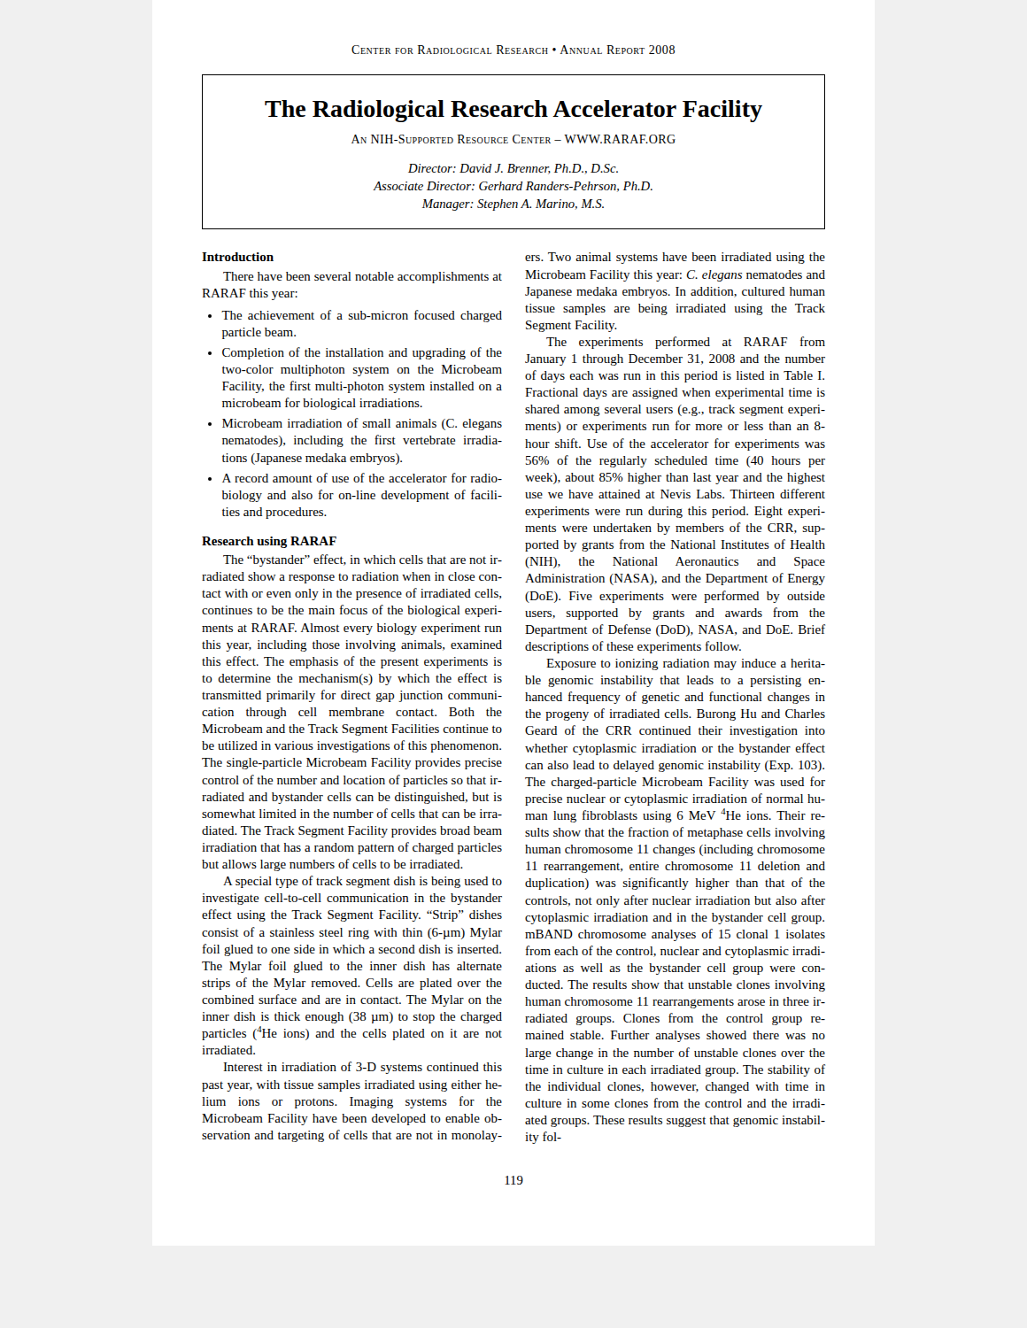Center for Radiological Research • Annual Report 2008
The Radiological Research Accelerator Facility
An NIH-Supported Resource Center – WWW.RARAF.ORG
Director: David J. Brenner, Ph.D., D.Sc.
Associate Director: Gerhard Randers-Pehrson, Ph.D.
Manager: Stephen A. Marino, M.S.
Introduction
There have been several notable accomplishments at RARAF this year:
The achievement of a sub-micron focused charged particle beam.
Completion of the installation and upgrading of the two-color multiphoton system on the Microbeam Facility, the first multi-photon system installed on a microbeam for biological irradiations.
Microbeam irradiation of small animals (C. elegans nematodes), including the first vertebrate irradiations (Japanese medaka embryos).
A record amount of use of the accelerator for radiobiology and also for on-line development of facilities and procedures.
Research using RARAF
The “bystander” effect, in which cells that are not irradiated show a response to radiation when in close contact with or even only in the presence of irradiated cells, continues to be the main focus of the biological experiments at RARAF. Almost every biology experiment run this year, including those involving animals, examined this effect. The emphasis of the present experiments is to determine the mechanism(s) by which the effect is transmitted primarily for direct gap junction communication through cell membrane contact. Both the Microbeam and the Track Segment Facilities continue to be utilized in various investigations of this phenomenon. The single-particle Microbeam Facility provides precise control of the number and location of particles so that irradiated and bystander cells can be distinguished, but is somewhat limited in the number of cells that can be irradiated. The Track Segment Facility provides broad beam irradiation that has a random pattern of charged particles but allows large numbers of cells to be irradiated.
A special type of track segment dish is being used to investigate cell-to-cell communication in the bystander effect using the Track Segment Facility. “Strip” dishes consist of a stainless steel ring with thin (6-µm) Mylar foil glued to one side in which a second dish is inserted. The Mylar foil glued to the inner dish has alternate strips of the Mylar removed. Cells are plated over the combined surface and are in contact. The Mylar on the inner dish is thick enough (38 µm) to stop the charged particles (4He ions) and the cells plated on it are not irradiated.
Interest in irradiation of 3-D systems continued this past year, with tissue samples irradiated using either helium ions or protons. Imaging systems for the Microbeam Facility have been developed to enable observation and targeting of cells that are not in monolayers. Two animal systems have been irradiated using the Microbeam Facility this year: C. elegans nematodes and Japanese medaka embryos. In addition, cultured human tissue samples are being irradiated using the Track Segment Facility.
The experiments performed at RARAF from January 1 through December 31, 2008 and the number of days each was run in this period is listed in Table I. Fractional days are assigned when experimental time is shared among several users (e.g., track segment experiments) or experiments run for more or less than an 8-hour shift. Use of the accelerator for experiments was 56% of the regularly scheduled time (40 hours per week), about 85% higher than last year and the highest use we have attained at Nevis Labs. Thirteen different experiments were run during this period. Eight experiments were undertaken by members of the CRR, supported by grants from the National Institutes of Health (NIH), the National Aeronautics and Space Administration (NASA), and the Department of Energy (DoE). Five experiments were performed by outside users, supported by grants and awards from the Department of Defense (DoD), NASA, and DoE. Brief descriptions of these experiments follow.
Exposure to ionizing radiation may induce a heritable genomic instability that leads to a persisting enhanced frequency of genetic and functional changes in the progeny of irradiated cells. Burong Hu and Charles Geard of the CRR continued their investigation into whether cytoplasmic irradiation or the bystander effect can also lead to delayed genomic instability (Exp. 103). The charged-particle Microbeam Facility was used for precise nuclear or cytoplasmic irradiation of normal human lung fibroblasts using 6 MeV 4He ions. Their results show that the fraction of metaphase cells involving human chromosome 11 changes (including chromosome 11 rearrangement, entire chromosome 11 deletion and duplication) was significantly higher than that of the controls, not only after nuclear irradiation but also after cytoplasmic irradiation and in the bystander cell group. mBAND chromosome analyses of 15 clonal 1 isolates from each of the control, nuclear and cytoplasmic irradiations as well as the bystander cell group were conducted. The results show that unstable clones involving human chromosome 11 rearrangements arose in three irradiated groups. Clones from the control group remained stable. Further analyses showed there was no large change in the number of unstable clones over the time in culture in each irradiated group. The stability of the individual clones, however, changed with time in culture in some clones from the control and the irradiated groups. These results suggest that genomic instability fol-
119